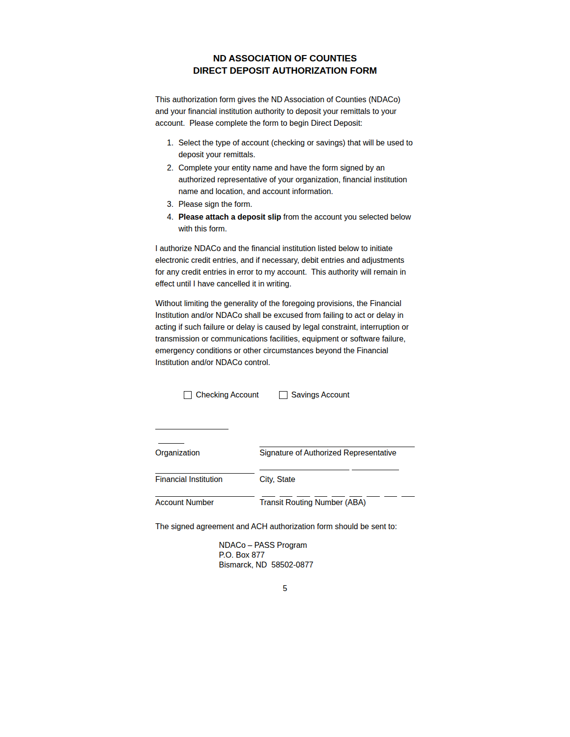ND ASSOCIATION OF COUNTIES DIRECT DEPOSIT AUTHORIZATION FORM
This authorization form gives the ND Association of Counties (NDACo) and your financial institution authority to deposit your remittals to your account. Please complete the form to begin Direct Deposit:
Select the type of account (checking or savings) that will be used to deposit your remittals.
Complete your entity name and have the form signed by an authorized representative of your organization, financial institution name and location, and account information.
Please sign the form.
Please attach a deposit slip from the account you selected below with this form.
I authorize NDACo and the financial institution listed below to initiate electronic credit entries, and if necessary, debit entries and adjustments for any credit entries in error to my account. This authority will remain in effect until I have cancelled it in writing.
Without limiting the generality of the foregoing provisions, the Financial Institution and/or NDACo shall be excused from failing to act or delay in acting if such failure or delay is caused by legal constraint, interruption or transmission or communications facilities, equipment or software failure, emergency conditions or other circumstances beyond the Financial Institution and/or NDACo control.
Checking Account Savings Account
| Organization | | Signature of Authorized Representative |
| Financial Institution | | City, State |
| Account Number | | Transit Routing Number (ABA) |
The signed agreement and ACH authorization form should be sent to:
NDACo – PASS Program
P.O. Box 877
Bismarck, ND 58502-0877
5